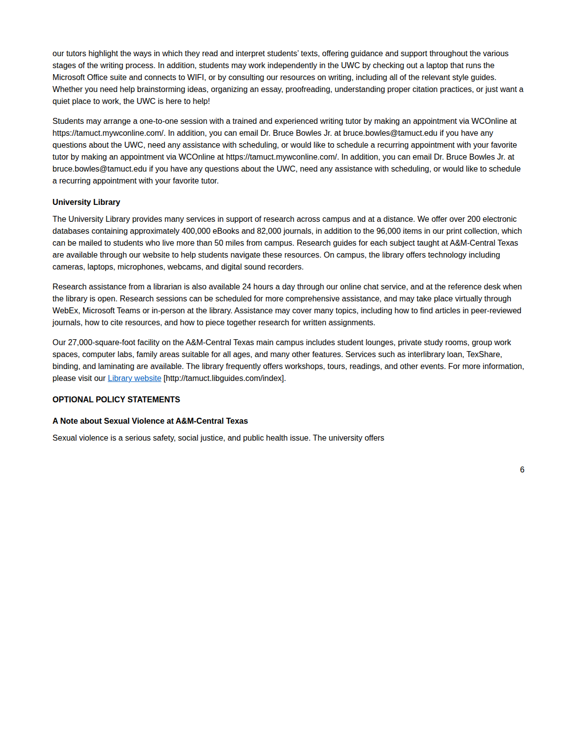our tutors highlight the ways in which they read and interpret students’ texts, offering guidance and support throughout the various stages of the writing process. In addition, students may work independently in the UWC by checking out a laptop that runs the Microsoft Office suite and connects to WIFI, or by consulting our resources on writing, including all of the relevant style guides. Whether you need help brainstorming ideas, organizing an essay, proofreading, understanding proper citation practices, or just want a quiet place to work, the UWC is here to help!
Students may arrange a one-to-one session with a trained and experienced writing tutor by making an appointment via WCOnline at https://tamuct.mywconline.com/. In addition, you can email Dr. Bruce Bowles Jr. at bruce.bowles@tamuct.edu if you have any questions about the UWC, need any assistance with scheduling, or would like to schedule a recurring appointment with your favorite tutor by making an appointment via WCOnline at https://tamuct.mywconline.com/. In addition, you can email Dr. Bruce Bowles Jr. at bruce.bowles@tamuct.edu if you have any questions about the UWC, need any assistance with scheduling, or would like to schedule a recurring appointment with your favorite tutor.
University Library
The University Library provides many services in support of research across campus and at a distance. We offer over 200 electronic databases containing approximately 400,000 eBooks and 82,000 journals, in addition to the 96,000 items in our print collection, which can be mailed to students who live more than 50 miles from campus. Research guides for each subject taught at A&M-Central Texas are available through our website to help students navigate these resources. On campus, the library offers technology including cameras, laptops, microphones, webcams, and digital sound recorders.
Research assistance from a librarian is also available 24 hours a day through our online chat service, and at the reference desk when the library is open. Research sessions can be scheduled for more comprehensive assistance, and may take place virtually through WebEx, Microsoft Teams or in-person at the library. Assistance may cover many topics, including how to find articles in peer-reviewed journals, how to cite resources, and how to piece together research for written assignments.
Our 27,000-square-foot facility on the A&M-Central Texas main campus includes student lounges, private study rooms, group work spaces, computer labs, family areas suitable for all ages, and many other features. Services such as interlibrary loan, TexShare, binding, and laminating are available. The library frequently offers workshops, tours, readings, and other events. For more information, please visit our Library website [http://tamuct.libguides.com/index].
OPTIONAL POLICY STATEMENTS
A Note about Sexual Violence at A&M-Central Texas
Sexual violence is a serious safety, social justice, and public health issue. The university offers
6